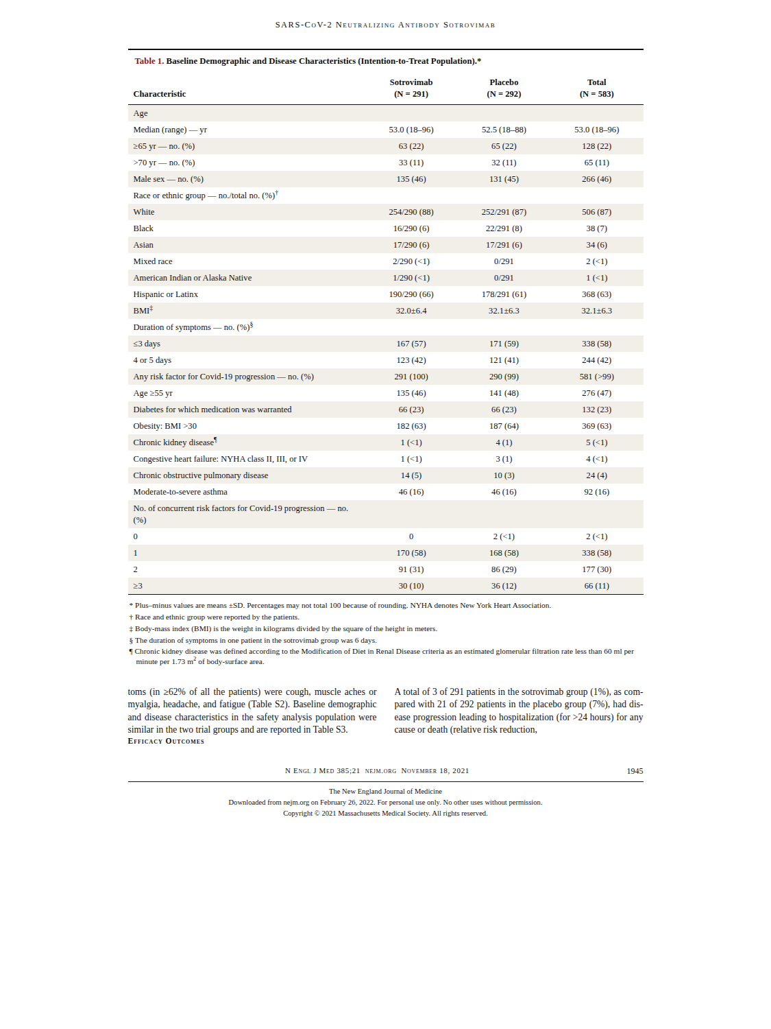SARS-CoV-2 Neutralizing Antibody Sotrovimab
Table 1. Baseline Demographic and Disease Characteristics (Intention-to-Treat Population).*
| Characteristic | Sotrovimab (N = 291) | Placebo (N = 292) | Total (N = 583) |
| --- | --- | --- | --- |
| Age | | | |
| Median (range) — yr | 53.0 (18–96) | 52.5 (18–88) | 53.0 (18–96) |
| ≥65 yr — no. (%) | 63 (22) | 65 (22) | 128 (22) |
| >70 yr — no. (%) | 33 (11) | 32 (11) | 65 (11) |
| Male sex — no. (%) | 135 (46) | 131 (45) | 266 (46) |
| Race or ethnic group — no./total no. (%) † | | | |
| White | 254/290 (88) | 252/291 (87) | 506 (87) |
| Black | 16/290 (6) | 22/291 (8) | 38 (7) |
| Asian | 17/290 (6) | 17/291 (6) | 34 (6) |
| Mixed race | 2/290 (<1) | 0/291 | 2 (<1) |
| American Indian or Alaska Native | 1/290 (<1) | 0/291 | 1 (<1) |
| Hispanic or Latinx | 190/290 (66) | 178/291 (61) | 368 (63) |
| BMI ‡ | 32.0±6.4 | 32.1±6.3 | 32.1±6.3 |
| Duration of symptoms — no. (%) § | | | |
| ≤3 days | 167 (57) | 171 (59) | 338 (58) |
| 4 or 5 days | 123 (42) | 121 (41) | 244 (42) |
| Any risk factor for Covid-19 progression — no. (%) | 291 (100) | 290 (99) | 581 (>99) |
| Age ≥55 yr | 135 (46) | 141 (48) | 276 (47) |
| Diabetes for which medication was warranted | 66 (23) | 66 (23) | 132 (23) |
| Obesity: BMI >30 | 182 (63) | 187 (64) | 369 (63) |
| Chronic kidney disease ¶ | 1 (<1) | 4 (1) | 5 (<1) |
| Congestive heart failure: NYHA class II, III, or IV | 1 (<1) | 3 (1) | 4 (<1) |
| Chronic obstructive pulmonary disease | 14 (5) | 10 (3) | 24 (4) |
| Moderate-to-severe asthma | 46 (16) | 46 (16) | 92 (16) |
| No. of concurrent risk factors for Covid-19 progression — no. (%) | | | |
| 0 | 0 | 2 (<1) | 2 (<1) |
| 1 | 170 (58) | 168 (58) | 338 (58) |
| 2 | 91 (31) | 86 (29) | 177 (30) |
| ≥3 | 30 (10) | 36 (12) | 66 (11) |
* Plus–minus values are means ±SD. Percentages may not total 100 because of rounding. NYHA denotes New York Heart Association.
† Race and ethnic group were reported by the patients.
‡ Body-mass index (BMI) is the weight in kilograms divided by the square of the height in meters.
§ The duration of symptoms in one patient in the sotrovimab group was 6 days.
¶ Chronic kidney disease was defined according to the Modification of Diet in Renal Disease criteria as an estimated glomerular filtration rate less than 60 ml per minute per 1.73 m2 of body-surface area.
toms (in ≥62% of all the patients) were cough, muscle aches or myalgia, headache, and fatigue (Table S2). Baseline demographic and disease characteristics in the safety analysis population were similar in the two trial groups and are reported in Table S3.
Efficacy Outcomes
A total of 3 of 291 patients in the sotrovimab group (1%), as compared with 21 of 292 patients in the placebo group (7%), had disease progression leading to hospitalization (for >24 hours) for any cause or death (relative risk reduction,
N Engl J Med 385;21 nejm.org November 18, 2021 1945
The New England Journal of Medicine
Downloaded from nejm.org on February 26, 2022. For personal use only. No other uses without permission.
Copyright © 2021 Massachusetts Medical Society. All rights reserved.